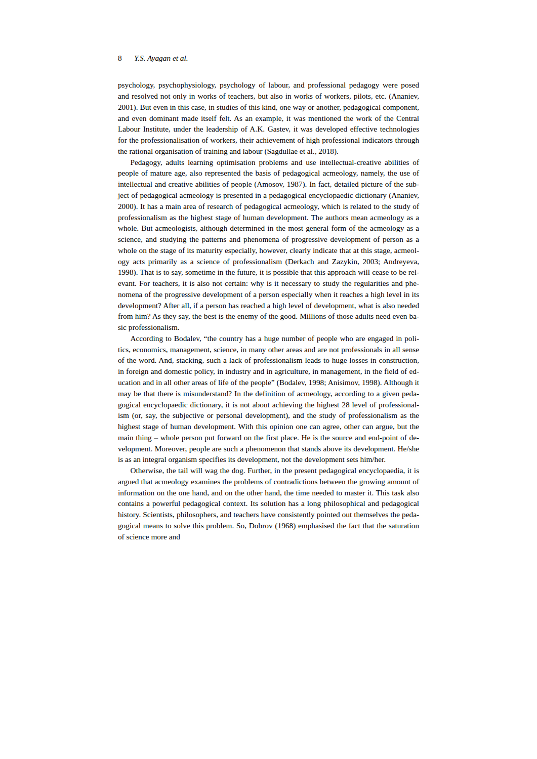8 Y.S. Ayagan et al.
psychology, psychophysiology, psychology of labour, and professional pedagogy were posed and resolved not only in works of teachers, but also in works of workers, pilots, etc. (Ananiev, 2001). But even in this case, in studies of this kind, one way or another, pedagogical component, and even dominant made itself felt. As an example, it was mentioned the work of the Central Labour Institute, under the leadership of A.K. Gastev, it was developed effective technologies for the professionalisation of workers, their achievement of high professional indicators through the rational organisation of training and labour (Sagdullae et al., 2018).
Pedagogy, adults learning optimisation problems and use intellectual-creative abilities of people of mature age, also represented the basis of pedagogical acmeology, namely, the use of intellectual and creative abilities of people (Amosov, 1987). In fact, detailed picture of the subject of pedagogical acmeology is presented in a pedagogical encyclopaedic dictionary (Ananiev, 2000). It has a main area of research of pedagogical acmeology, which is related to the study of professionalism as the highest stage of human development. The authors mean acmeology as a whole. But acmeologists, although determined in the most general form of the acmeology as a science, and studying the patterns and phenomena of progressive development of person as a whole on the stage of its maturity especially, however, clearly indicate that at this stage, acmeology acts primarily as a science of professionalism (Derkach and Zazykin, 2003; Andreyeva, 1998). That is to say, sometime in the future, it is possible that this approach will cease to be relevant. For teachers, it is also not certain: why is it necessary to study the regularities and phenomena of the progressive development of a person especially when it reaches a high level in its development? After all, if a person has reached a high level of development, what is also needed from him? As they say, the best is the enemy of the good. Millions of those adults need even basic professionalism.
According to Bodalev, “the country has a huge number of people who are engaged in politics, economics, management, science, in many other areas and are not professionals in all sense of the word. And, stacking, such a lack of professionalism leads to huge losses in construction, in foreign and domestic policy, in industry and in agriculture, in management, in the field of education and in all other areas of life of the people” (Bodalev, 1998; Anisimov, 1998). Although it may be that there is misunderstand? In the definition of acmeology, according to a given pedagogical encyclopaedic dictionary, it is not about achieving the highest 28 level of professionalism (or, say, the subjective or personal development), and the study of professionalism as the highest stage of human development. With this opinion one can agree, other can argue, but the main thing – whole person put forward on the first place. He is the source and end-point of development. Moreover, people are such a phenomenon that stands above its development. He/she is as an integral organism specifies its development, not the development sets him/her.
Otherwise, the tail will wag the dog. Further, in the present pedagogical encyclopaedia, it is argued that acmeology examines the problems of contradictions between the growing amount of information on the one hand, and on the other hand, the time needed to master it. This task also contains a powerful pedagogical context. Its solution has a long philosophical and pedagogical history. Scientists, philosophers, and teachers have consistently pointed out themselves the pedagogical means to solve this problem. So, Dobrov (1968) emphasised the fact that the saturation of science more and